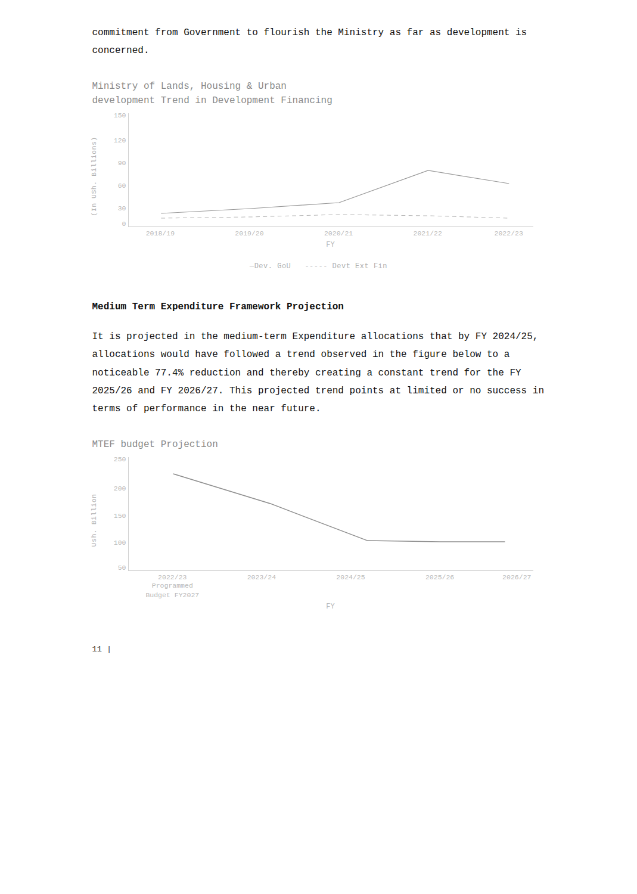commitment from Government to flourish the Ministry as far as development is concerned.
Ministry of Lands, Housing & Urban
development Trend in Development Financing
(In USh. Billions)
150 120 90 60 30 0
2018/19 2019/20 2020/21 2021/22 2022/23
FY
—Dev. GoU ----- Devt Ext Fin
Medium Term Expenditure Framework Projection
It is projected in the medium-term Expenditure allocations that by FY 2024/25, allocations would have followed a trend observed in the figure below to a noticeable 77.4% reduction and thereby creating a constant trend for the FY 2025/26 and FY 2026/27. This projected trend points at limited or no success in terms of performance in the near future.
MTEF budget Projection
Ush. Billion
250 200 150 100 50
2022/23 2023/24 2024/25 2025/26 2026/27
Programmed Budget FY2027
FY
11 |